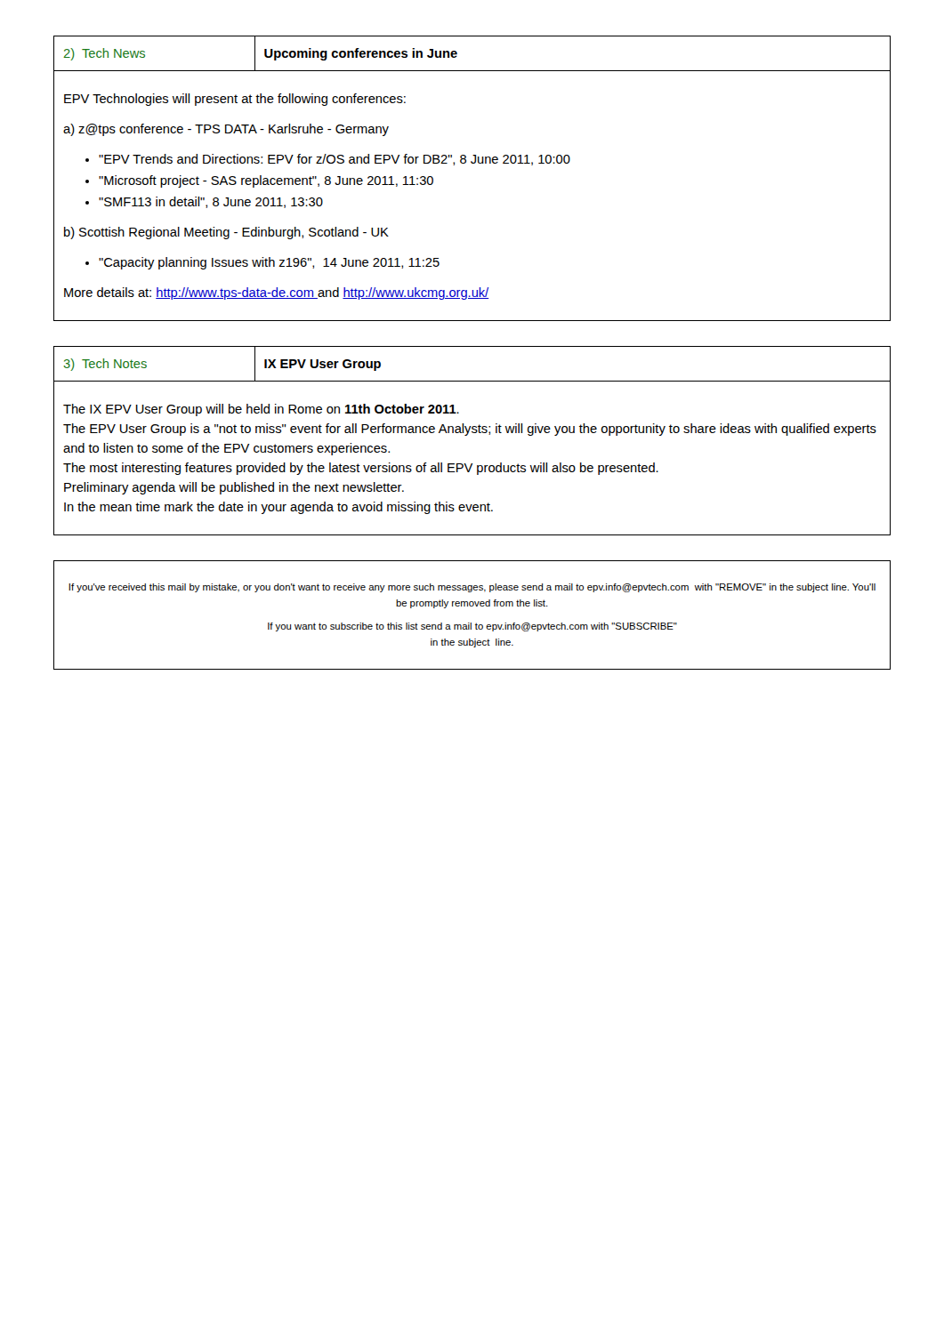| 2) Tech News | Upcoming conferences in June |
| EPV Technologies will present at the following conferences: a) z@tps conference - TPS DATA - Karlsruhe - Germany "EPV Trends and Directions: EPV for z/OS and EPV for DB2", 8 June 2011, 10:00 "Microsoft project - SAS replacement", 8 June 2011, 11:30 "SMF113 in detail", 8 June 2011, 13:30 b) Scottish Regional Meeting - Edinburgh, Scotland - UK "Capacity planning Issues with z196", 14 June 2011, 11:25 More details at: http://www.tps-data-de.com and http://www.ukcmg.org.uk/ |
| 3) Tech Notes | IX EPV User Group |
| The IX EPV User Group will be held in Rome on 11th October 2011 . The EPV User Group is a "not to miss" event for all Performance Analysts; it will give you the opportunity to share ideas with qualified experts and to listen to some of the EPV customers experiences. The most interesting features provided by the latest versions of all EPV products will also be presented. Preliminary agenda will be published in the next newsletter. In the mean time mark the date in your agenda to avoid missing this event. |
If you've received this mail by mistake, or you don't want to receive any more such messages, please send a mail to epv.info@epvtech.com with "REMOVE" in the subject line. You'll be promptly removed from the list.
If you want to subscribe to this list send a mail to epv.info@epvtech.com with "SUBSCRIBE"
in the subject line.